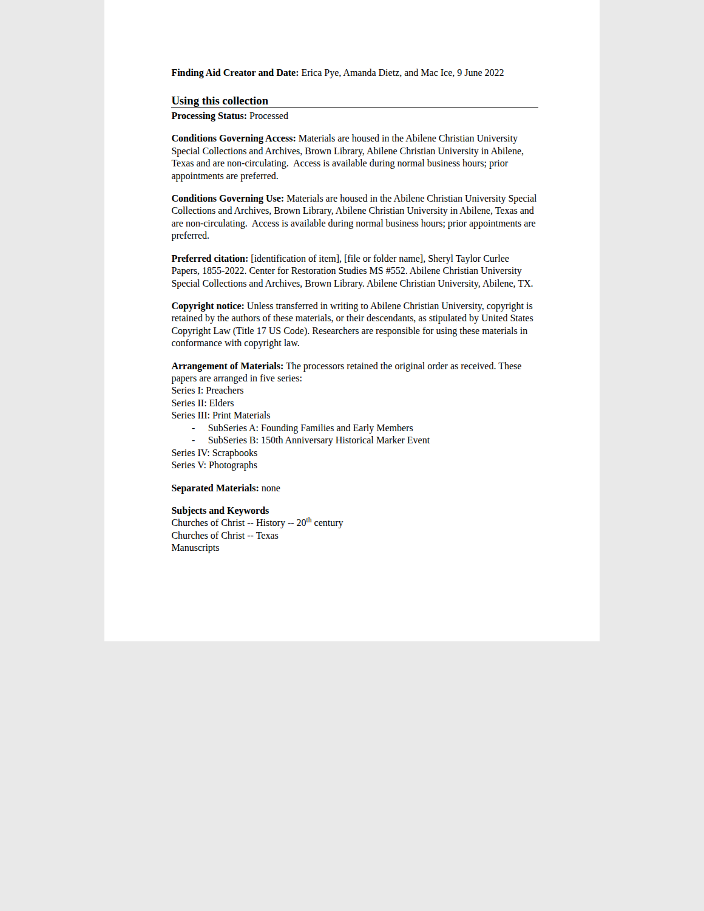Finding Aid Creator and Date: Erica Pye, Amanda Dietz, and Mac Ice, 9 June 2022
Using this collection
Processing Status: Processed
Conditions Governing Access: Materials are housed in the Abilene Christian University Special Collections and Archives, Brown Library, Abilene Christian University in Abilene, Texas and are non-circulating. Access is available during normal business hours; prior appointments are preferred.
Conditions Governing Use: Materials are housed in the Abilene Christian University Special Collections and Archives, Brown Library, Abilene Christian University in Abilene, Texas and are non-circulating. Access is available during normal business hours; prior appointments are preferred.
Preferred citation: [identification of item], [file or folder name], Sheryl Taylor Curlee Papers, 1855-2022. Center for Restoration Studies MS #552. Abilene Christian University Special Collections and Archives, Brown Library. Abilene Christian University, Abilene, TX.
Copyright notice: Unless transferred in writing to Abilene Christian University, copyright is retained by the authors of these materials, or their descendants, as stipulated by United States Copyright Law (Title 17 US Code). Researchers are responsible for using these materials in conformance with copyright law.
Arrangement of Materials: The processors retained the original order as received. These papers are arranged in five series:
Series I: Preachers
Series II: Elders
Series III: Print Materials
SubSeries A: Founding Families and Early Members
SubSeries B: 150th Anniversary Historical Marker Event
Series IV: Scrapbooks
Series V: Photographs
Separated Materials: none
Subjects and Keywords
Churches of Christ -- History -- 20th century
Churches of Christ -- Texas
Manuscripts